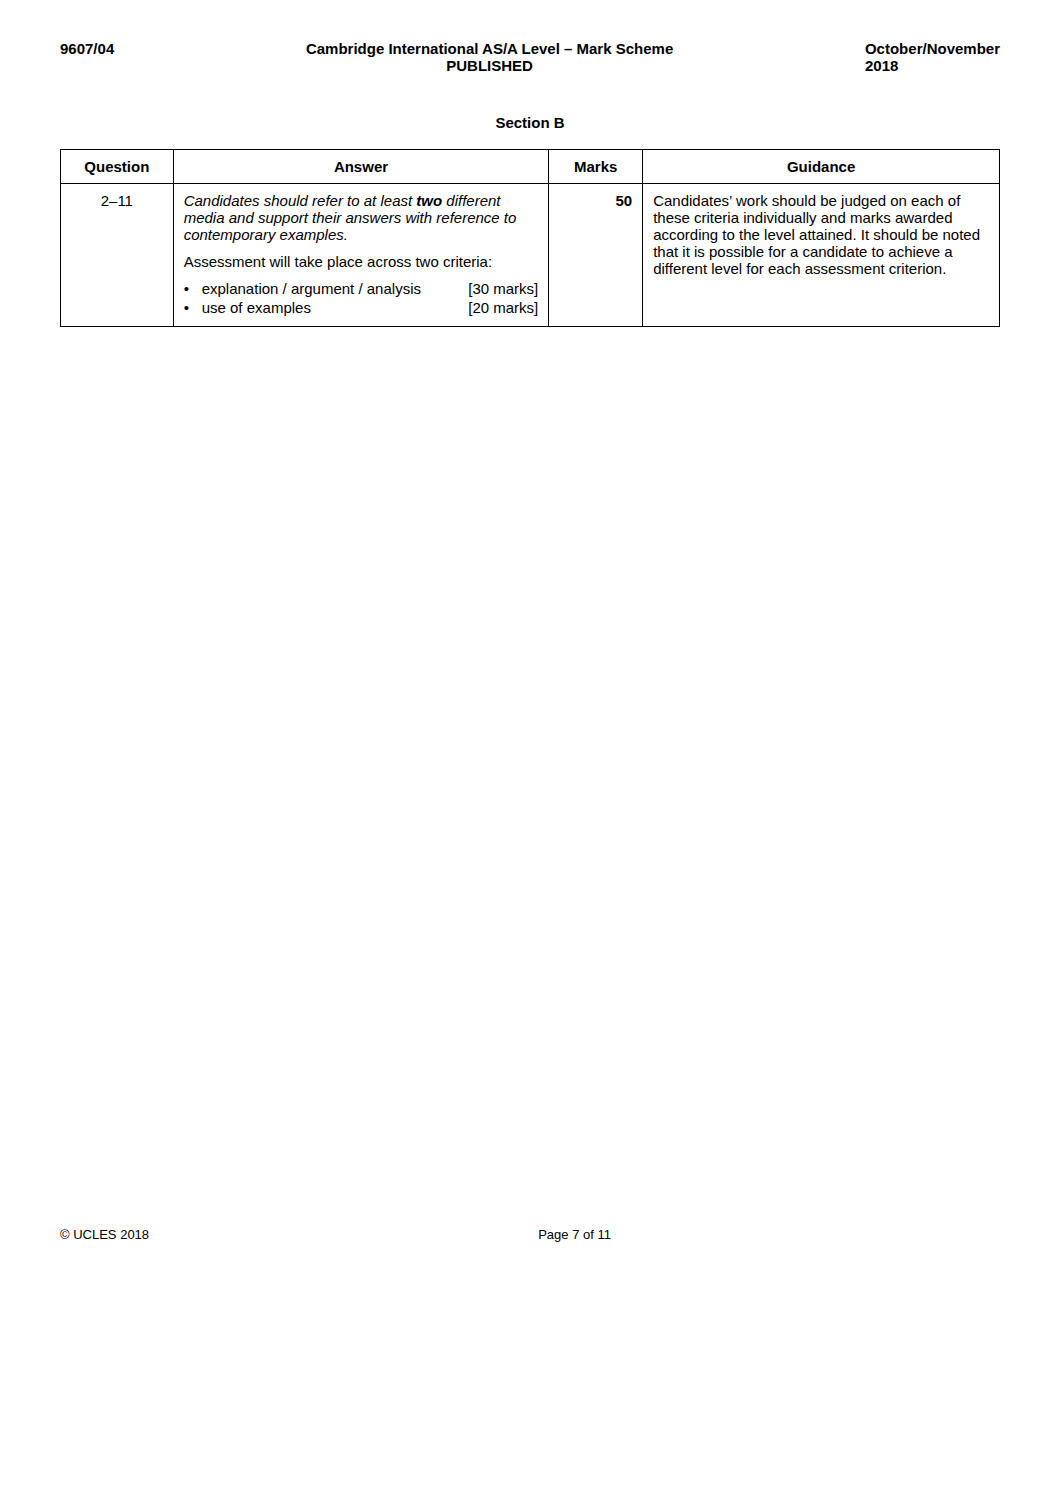9607/04
Cambridge International AS/A Level – Mark Scheme PUBLISHED
October/November
2018
Section B
| Question | Answer | Marks | Guidance |
| --- | --- | --- | --- |
| 2–11 | Candidates should refer to at least two different media and support their answers with reference to contemporary examples. Assessment will take place across two criteria: explanation / argument / analysis [30 marks] use of examples [20 marks] | 50 | Candidates’ work should be judged on each of these criteria individually and marks awarded according to the level attained. It should be noted that it is possible for a candidate to achieve a different level for each assessment criterion. |
© UCLES 2018
Page 7 of 11